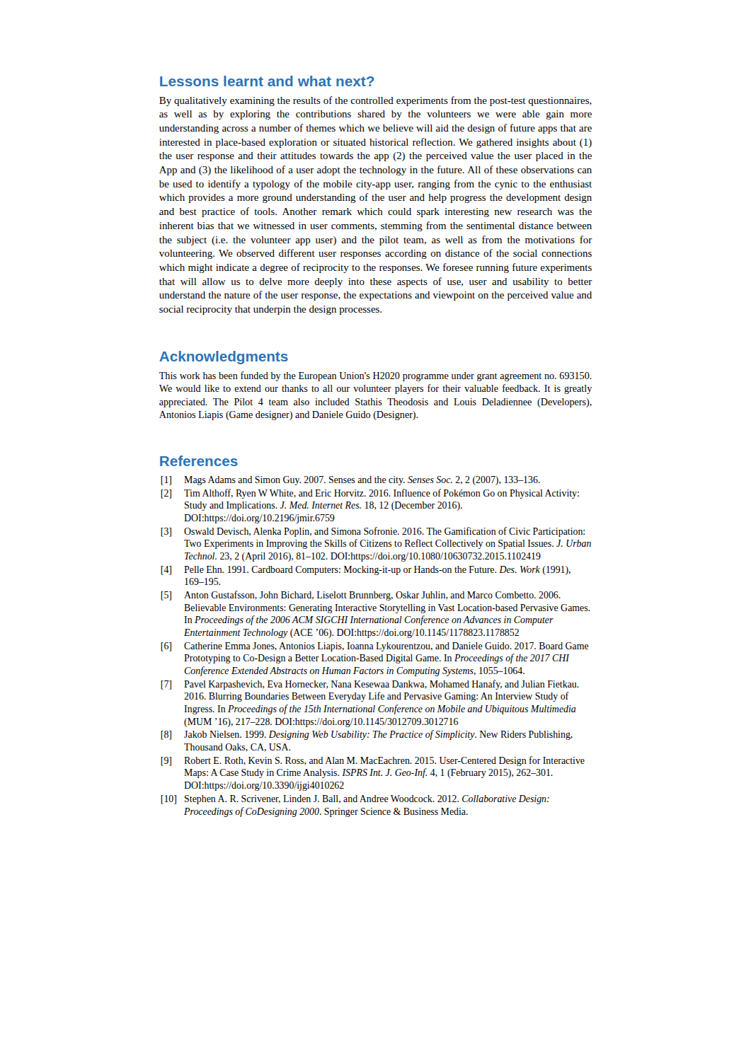Lessons learnt and what next?
By qualitatively examining the results of the controlled experiments from the post-test questionnaires, as well as by exploring the contributions shared by the volunteers we were able gain more understanding across a number of themes which we believe will aid the design of future apps that are interested in place-based exploration or situated historical reflection. We gathered insights about (1) the user response and their attitudes towards the app (2) the perceived value the user placed in the App and (3) the likelihood of a user adopt the technology in the future. All of these observations can be used to identify a typology of the mobile city-app user, ranging from the cynic to the enthusiast which provides a more ground understanding of the user and help progress the development design and best practice of tools. Another remark which could spark interesting new research was the inherent bias that we witnessed in user comments, stemming from the sentimental distance between the subject (i.e. the volunteer app user) and the pilot team, as well as from the motivations for volunteering. We observed different user responses according on distance of the social connections which might indicate a degree of reciprocity to the responses. We foresee running future experiments that will allow us to delve more deeply into these aspects of use, user and usability to better understand the nature of the user response, the expectations and viewpoint on the perceived value and social reciprocity that underpin the design processes.
Acknowledgments
This work has been funded by the European Union's H2020 programme under grant agreement no. 693150. We would like to extend our thanks to all our volunteer players for their valuable feedback. It is greatly appreciated. The Pilot 4 team also included Stathis Theodosis and Louis Deladiennee (Developers), Antonios Liapis (Game designer) and Daniele Guido (Designer).
References
[1]
Mags Adams and Simon Guy. 2007. Senses and the city. Senses Soc. 2, 2 (2007), 133–136.
[2]
Tim Althoff, Ryen W White, and Eric Horvitz. 2016. Influence of Pokémon Go on Physical Activity: Study and Implications. J. Med. Internet Res. 18, 12 (December 2016). DOI:https://doi.org/10.2196/jmir.6759
[3]
Oswald Devisch, Alenka Poplin, and Simona Sofronie. 2016. The Gamification of Civic Participation: Two Experiments in Improving the Skills of Citizens to Reflect Collectively on Spatial Issues. J. Urban Technol. 23, 2 (April 2016), 81–102. DOI:https://doi.org/10.1080/10630732.2015.1102419
[4]
Pelle Ehn. 1991. Cardboard Computers: Mocking-it-up or Hands-on the Future. Des. Work (1991), 169–195.
[5]
Anton Gustafsson, John Bichard, Liselott Brunnberg, Oskar Juhlin, and Marco Combetto. 2006. Believable Environments: Generating Interactive Storytelling in Vast Location-based Pervasive Games. In Proceedings of the 2006 ACM SIGCHI International Conference on Advances in Computer Entertainment Technology (ACE ’06). DOI:https://doi.org/10.1145/1178823.1178852
[6]
Catherine Emma Jones, Antonios Liapis, Ioanna Lykourentzou, and Daniele Guido. 2017. Board Game Prototyping to Co-Design a Better Location-Based Digital Game. In Proceedings of the 2017 CHI Conference Extended Abstracts on Human Factors in Computing Systems, 1055–1064.
[7]
Pavel Karpashevich, Eva Hornecker, Nana Kesewaa Dankwa, Mohamed Hanafy, and Julian Fietkau. 2016. Blurring Boundaries Between Everyday Life and Pervasive Gaming: An Interview Study of Ingress. In Proceedings of the 15th International Conference on Mobile and Ubiquitous Multimedia (MUM ’16), 217–228. DOI:https://doi.org/10.1145/3012709.3012716
[8]
Jakob Nielsen. 1999. Designing Web Usability: The Practice of Simplicity. New Riders Publishing, Thousand Oaks, CA, USA.
[9]
Robert E. Roth, Kevin S. Ross, and Alan M. MacEachren. 2015. User-Centered Design for Interactive Maps: A Case Study in Crime Analysis. ISPRS Int. J. Geo-Inf. 4, 1 (February 2015), 262–301. DOI:https://doi.org/10.3390/ijgi4010262
[10]
Stephen A. R. Scrivener, Linden J. Ball, and Andree Woodcock. 2012. Collaborative Design: Proceedings of CoDesigning 2000. Springer Science & Business Media.